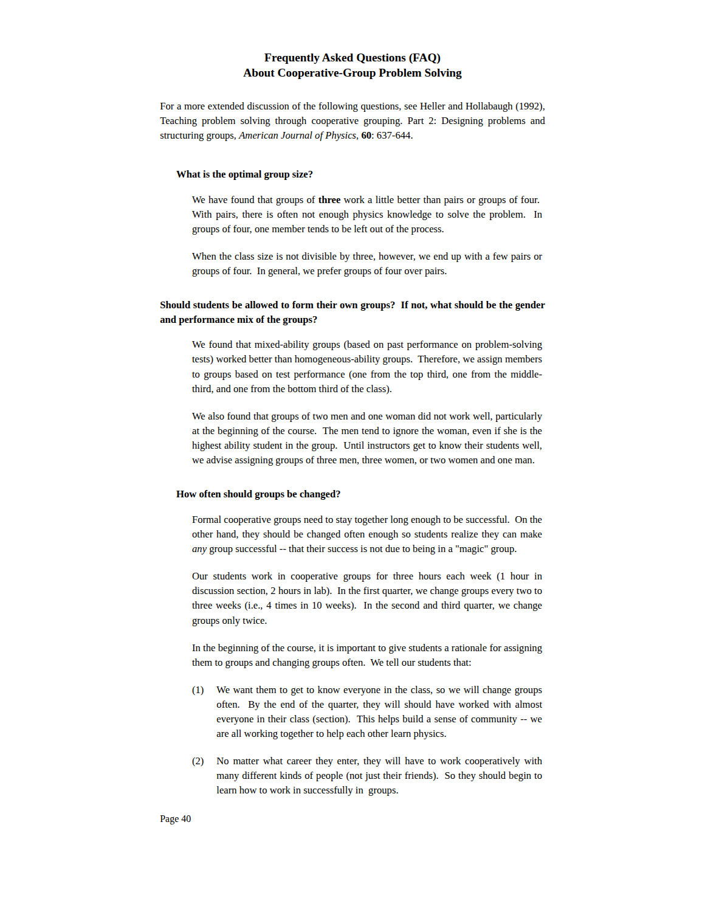Frequently Asked Questions (FAQ)About Cooperative-Group Problem Solving
For a more extended discussion of the following questions, see Heller and Hollabaugh (1992), Teaching problem solving through cooperative grouping. Part 2: Designing problems and structuring groups, American Journal of Physics, 60: 637-644.
What is the optimal group size?
We have found that groups of three work a little better than pairs or groups of four. With pairs, there is often not enough physics knowledge to solve the problem. In groups of four, one member tends to be left out of the process.
When the class size is not divisible by three, however, we end up with a few pairs or groups of four. In general, we prefer groups of four over pairs.
Should students be allowed to form their own groups? If not, what should be the gender and performance mix of the groups?
We found that mixed-ability groups (based on past performance on problem-solving tests) worked better than homogeneous-ability groups. Therefore, we assign members to groups based on test performance (one from the top third, one from the middle-third, and one from the bottom third of the class).
We also found that groups of two men and one woman did not work well, particularly at the beginning of the course. The men tend to ignore the woman, even if she is the highest ability student in the group. Until instructors get to know their students well, we advise assigning groups of three men, three women, or two women and one man.
How often should groups be changed?
Formal cooperative groups need to stay together long enough to be successful. On the other hand, they should be changed often enough so students realize they can make any group successful -- that their success is not due to being in a "magic" group.
Our students work in cooperative groups for three hours each week (1 hour in discussion section, 2 hours in lab). In the first quarter, we change groups every two to three weeks (i.e., 4 times in 10 weeks). In the second and third quarter, we change groups only twice.
In the beginning of the course, it is important to give students a rationale for assigning them to groups and changing groups often. We tell our students that:
(1) We want them to get to know everyone in the class, so we will change groups often. By the end of the quarter, they will should have worked with almost everyone in their class (section). This helps build a sense of community -- we are all working together to help each other learn physics.
(2) No matter what career they enter, they will have to work cooperatively with many different kinds of people (not just their friends). So they should begin to learn how to work in successfully in groups.
Page 40